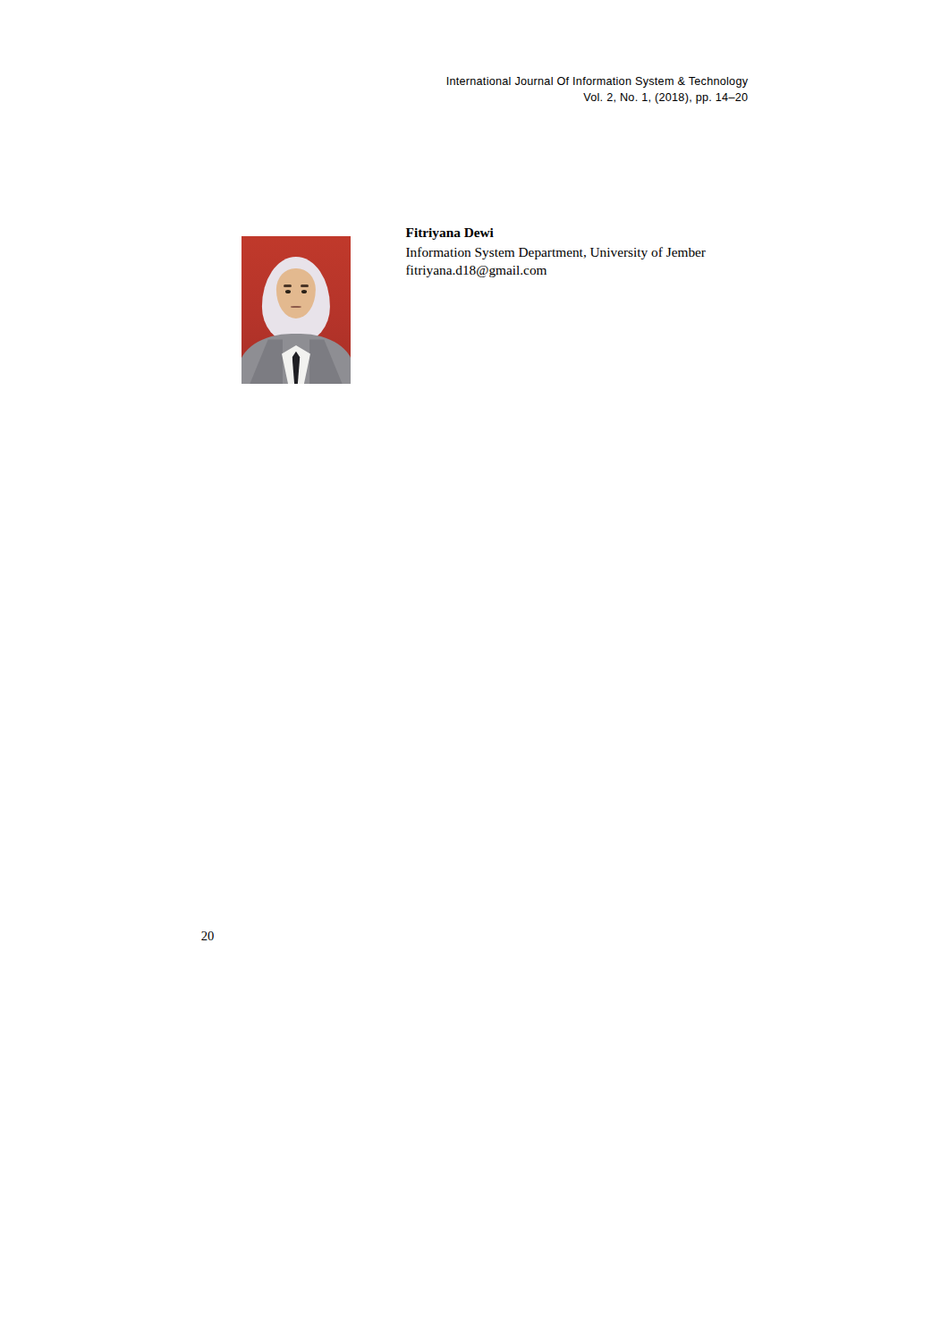International Journal Of Information System & Technology
Vol. 2, No. 1, (2018), pp. 14–20
Fitriyana Dewi
Information System Department, University of Jember
fitriyana.d18@gmail.com
20